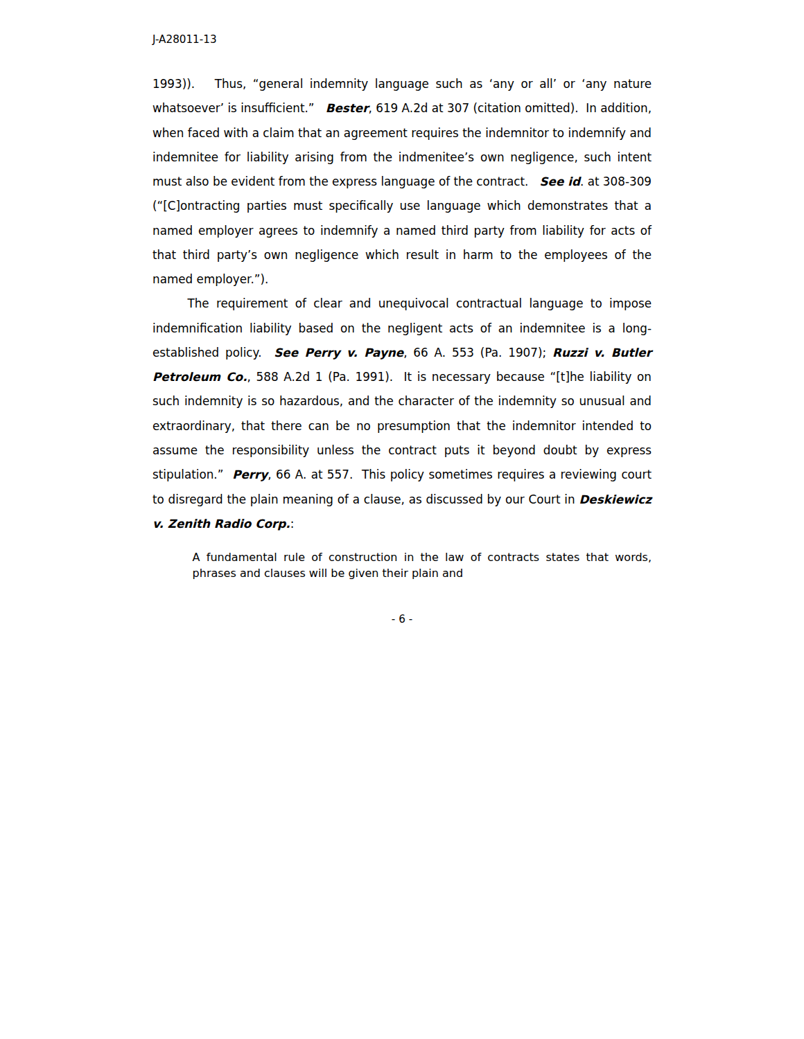J-A28011-13
1993)). Thus, “general indemnity language such as ‘any or all’ or ‘any nature whatsoever’ is insufficient.” Bester, 619 A.2d at 307 (citation omitted). In addition, when faced with a claim that an agreement requires the indemnitor to indemnify and indemnitee for liability arising from the indmenitee’s own negligence, such intent must also be evident from the express language of the contract. See id. at 308-309 (“[C]ontracting parties must specifically use language which demonstrates that a named employer agrees to indemnify a named third party from liability for acts of that third party’s own negligence which result in harm to the employees of the named employer.”).
The requirement of clear and unequivocal contractual language to impose indemnification liability based on the negligent acts of an indemnitee is a long-established policy. See Perry v. Payne, 66 A. 553 (Pa. 1907); Ruzzi v. Butler Petroleum Co., 588 A.2d 1 (Pa. 1991). It is necessary because “[t]he liability on such indemnity is so hazardous, and the character of the indemnity so unusual and extraordinary, that there can be no presumption that the indemnitor intended to assume the responsibility unless the contract puts it beyond doubt by express stipulation.” Perry, 66 A. at 557. This policy sometimes requires a reviewing court to disregard the plain meaning of a clause, as discussed by our Court in Deskiewicz v. Zenith Radio Corp.:
A fundamental rule of construction in the law of contracts states that words, phrases and clauses will be given their plain and
- 6 -